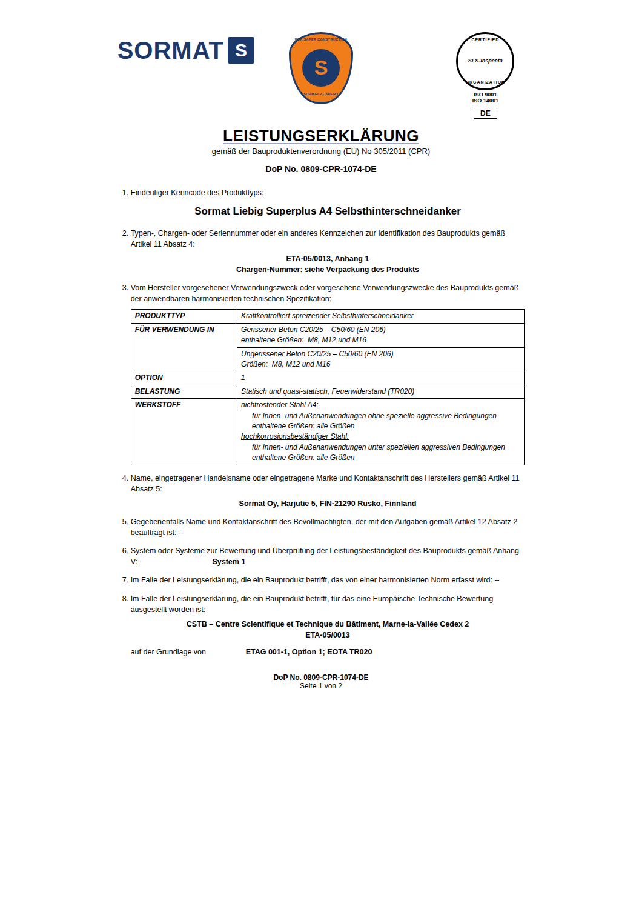SORMAT S
FOR SAFER CONSTRUCTION
S
SORMAT ACADEMY
CERTIFIED
SFS-Inspecta
ORGANIZATION
ISO 9001
ISO 14001
DE
LEISTUNGSERKLÄRUNG
gemäß der Bauproduktenverordnung (EU) No 305/2011 (CPR)
DoP No. 0809-CPR-1074-DE
Eindeutiger Kenncode des Produkttyps:
Sormat Liebig Superplus A4 Selbsthinterschneidanker
Typen-, Chargen- oder Seriennummer oder ein anderes Kennzeichen zur Identifikation des Bauprodukts gemäß Artikel 11 Absatz 4:
ETA-05/0013, Anhang 1
Chargen-Nummer: siehe Verpackung des Produkts
Vom Hersteller vorgesehener Verwendungszweck oder vorgesehene Verwendungszwecke des Bauprodukts gemäß der anwendbaren harmonisierten technischen Spezifikation:
| PRODUKTTYP | Kraftkontrolliert spreizender Selbsthinterschneidanker |
| FÜR VERWENDUNG IN | Gerissener Beton C20/25 – C50/60 (EN 206) enthaltene Größen: M8, M12 und M16 |
| Ungerissener Beton C20/25 – C50/60 (EN 206) Größen: M8, M12 und M16 |
| OPTION | 1 |
| BELASTUNG | Statisch und quasi-statisch, Feuerwiderstand (TR020) |
| WERKSTOFF | nichtrostender Stahl A4: für Innen- und Außenanwendungen ohne spezielle aggressive Bedingungen enthaltene Größen: alle Größen hochkorrosionsbeständiger Stahl: für Innen- und Außenanwendungen unter speziellen aggressiven Bedingungen enthaltene Größen: alle Größen |
Name, eingetragener Handelsname oder eingetragene Marke und Kontaktanschrift des Herstellers gemäß Artikel 11 Absatz 5:
Sormat Oy, Harjutie 5, FIN-21290 Rusko, Finnland
Gegebenenfalls Name und Kontaktanschrift des Bevollmächtigten, der mit den Aufgaben gemäß Artikel 12 Absatz 2 beauftragt ist: --
System oder Systeme zur Bewertung und Überprüfung der Leistungsbeständigkeit des Bauprodukts gemäß Anhang V: System 1
Im Falle der Leistungserklärung, die ein Bauprodukt betrifft, das von einer harmonisierten Norm erfasst wird: --
Im Falle der Leistungserklärung, die ein Bauprodukt betrifft, für das eine Europäische Technische Bewertung ausgestellt worden ist:
CSTB – Centre Scientifique et Technique du Bâtiment, Marne-la-Vallée Cedex 2
ETA-05/0013
auf der Grundlage von
ETAG 001-1, Option 1; EOTA TR020
DoP No. 0809-CPR-1074-DE
Seite 1 von 2